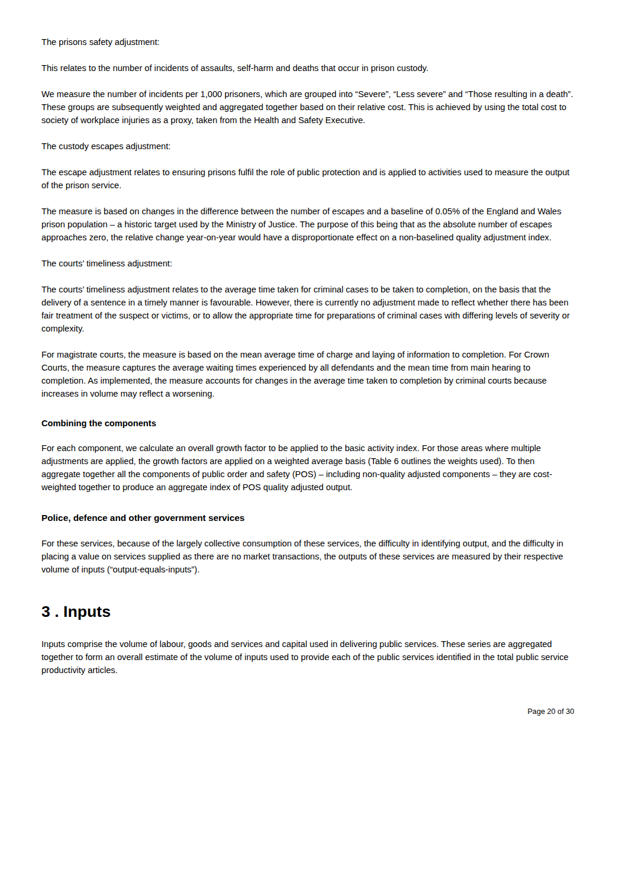The prisons safety adjustment:
This relates to the number of incidents of assaults, self-harm and deaths that occur in prison custody.
We measure the number of incidents per 1,000 prisoners, which are grouped into “Severe”, “Less severe” and “Those resulting in a death”. These groups are subsequently weighted and aggregated together based on their relative cost. This is achieved by using the total cost to society of workplace injuries as a proxy, taken from the Health and Safety Executive.
The custody escapes adjustment:
The escape adjustment relates to ensuring prisons fulfil the role of public protection and is applied to activities used to measure the output of the prison service.
The measure is based on changes in the difference between the number of escapes and a baseline of 0.05% of the England and Wales prison population – a historic target used by the Ministry of Justice. The purpose of this being that as the absolute number of escapes approaches zero, the relative change year-on-year would have a disproportionate effect on a non-baselined quality adjustment index.
The courts’ timeliness adjustment:
The courts’ timeliness adjustment relates to the average time taken for criminal cases to be taken to completion, on the basis that the delivery of a sentence in a timely manner is favourable. However, there is currently no adjustment made to reflect whether there has been fair treatment of the suspect or victims, or to allow the appropriate time for preparations of criminal cases with differing levels of severity or complexity.
For magistrate courts, the measure is based on the mean average time of charge and laying of information to completion. For Crown Courts, the measure captures the average waiting times experienced by all defendants and the mean time from main hearing to completion. As implemented, the measure accounts for changes in the average time taken to completion by criminal courts because increases in volume may reflect a worsening.
Combining the components
For each component, we calculate an overall growth factor to be applied to the basic activity index. For those areas where multiple adjustments are applied, the growth factors are applied on a weighted average basis (Table 6 outlines the weights used). To then aggregate together all the components of public order and safety (POS) – including non-quality adjusted components – they are cost-weighted together to produce an aggregate index of POS quality adjusted output.
Police, defence and other government services
For these services, because of the largely collective consumption of these services, the difficulty in identifying output, and the difficulty in placing a value on services supplied as there are no market transactions, the outputs of these services are measured by their respective volume of inputs (“output-equals-inputs”).
3 . Inputs
Inputs comprise the volume of labour, goods and services and capital used in delivering public services. These series are aggregated together to form an overall estimate of the volume of inputs used to provide each of the public services identified in the total public service productivity articles.
Page 20 of 30